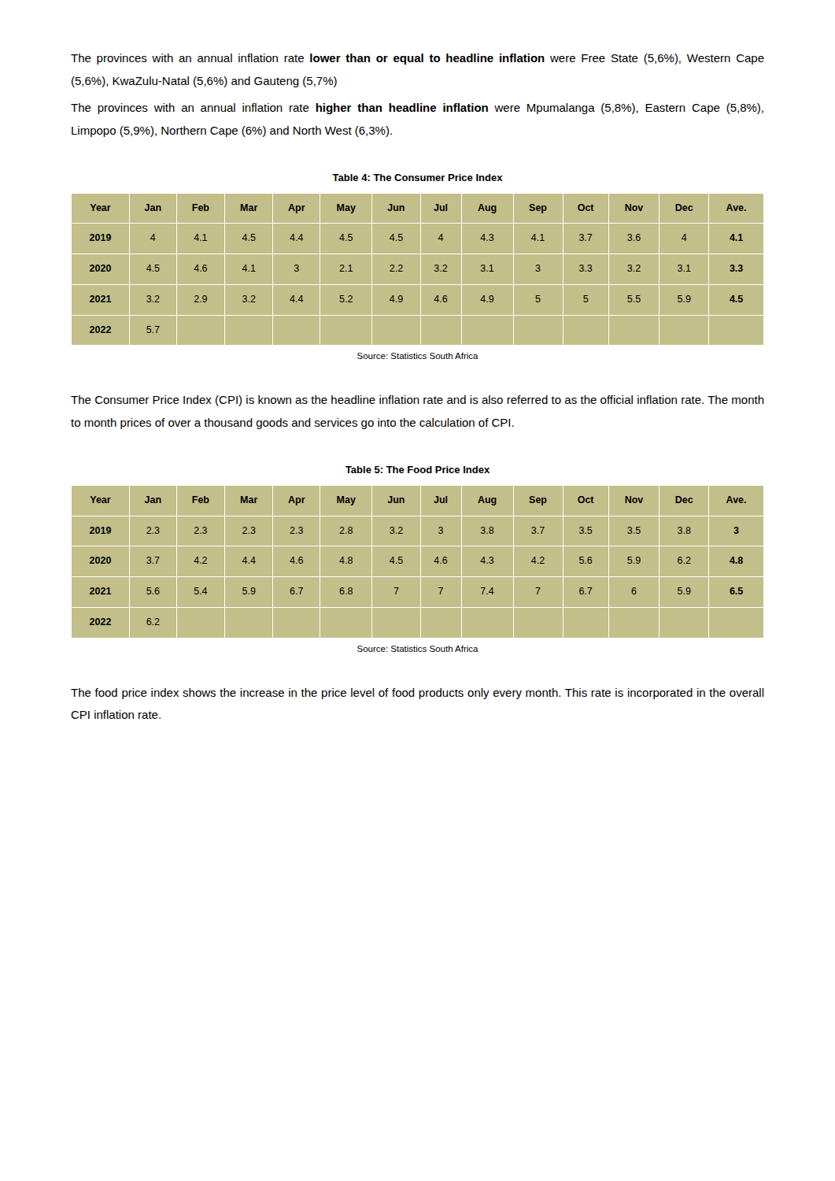The provinces with an annual inflation rate lower than or equal to headline inflation were Free State (5,6%), Western Cape (5,6%), KwaZulu-Natal (5,6%) and Gauteng (5,7%)
The provinces with an annual inflation rate higher than headline inflation were Mpumalanga (5,8%), Eastern Cape (5,8%), Limpopo (5,9%), Northern Cape (6%) and North West (6,3%).
Table 4: The Consumer Price Index
| Year | Jan | Feb | Mar | Apr | May | Jun | Jul | Aug | Sep | Oct | Nov | Dec | Ave. |
| --- | --- | --- | --- | --- | --- | --- | --- | --- | --- | --- | --- | --- | --- |
| 2019 | 4 | 4.1 | 4.5 | 4.4 | 4.5 | 4.5 | 4 | 4.3 | 4.1 | 3.7 | 3.6 | 4 | 4.1 |
| 2020 | 4.5 | 4.6 | 4.1 | 3 | 2.1 | 2.2 | 3.2 | 3.1 | 3 | 3.3 | 3.2 | 3.1 | 3.3 |
| 2021 | 3.2 | 2.9 | 3.2 | 4.4 | 5.2 | 4.9 | 4.6 | 4.9 | 5 | 5 | 5.5 | 5.9 | 4.5 |
| 2022 | 5.7 | | | | | | | | | | | | |
Source: Statistics South Africa
The Consumer Price Index (CPI) is known as the headline inflation rate and is also referred to as the official inflation rate. The month to month prices of over a thousand goods and services go into the calculation of CPI.
Table 5: The Food Price Index
| Year | Jan | Feb | Mar | Apr | May | Jun | Jul | Aug | Sep | Oct | Nov | Dec | Ave. |
| --- | --- | --- | --- | --- | --- | --- | --- | --- | --- | --- | --- | --- | --- |
| 2019 | 2.3 | 2.3 | 2.3 | 2.3 | 2.8 | 3.2 | 3 | 3.8 | 3.7 | 3.5 | 3.5 | 3.8 | 3 |
| 2020 | 3.7 | 4.2 | 4.4 | 4.6 | 4.8 | 4.5 | 4.6 | 4.3 | 4.2 | 5.6 | 5.9 | 6.2 | 4.8 |
| 2021 | 5.6 | 5.4 | 5.9 | 6.7 | 6.8 | 7 | 7 | 7.4 | 7 | 6.7 | 6 | 5.9 | 6.5 |
| 2022 | 6.2 | | | | | | | | | | | | |
Source: Statistics South Africa
The food price index shows the increase in the price level of food products only every month. This rate is incorporated in the overall CPI inflation rate.